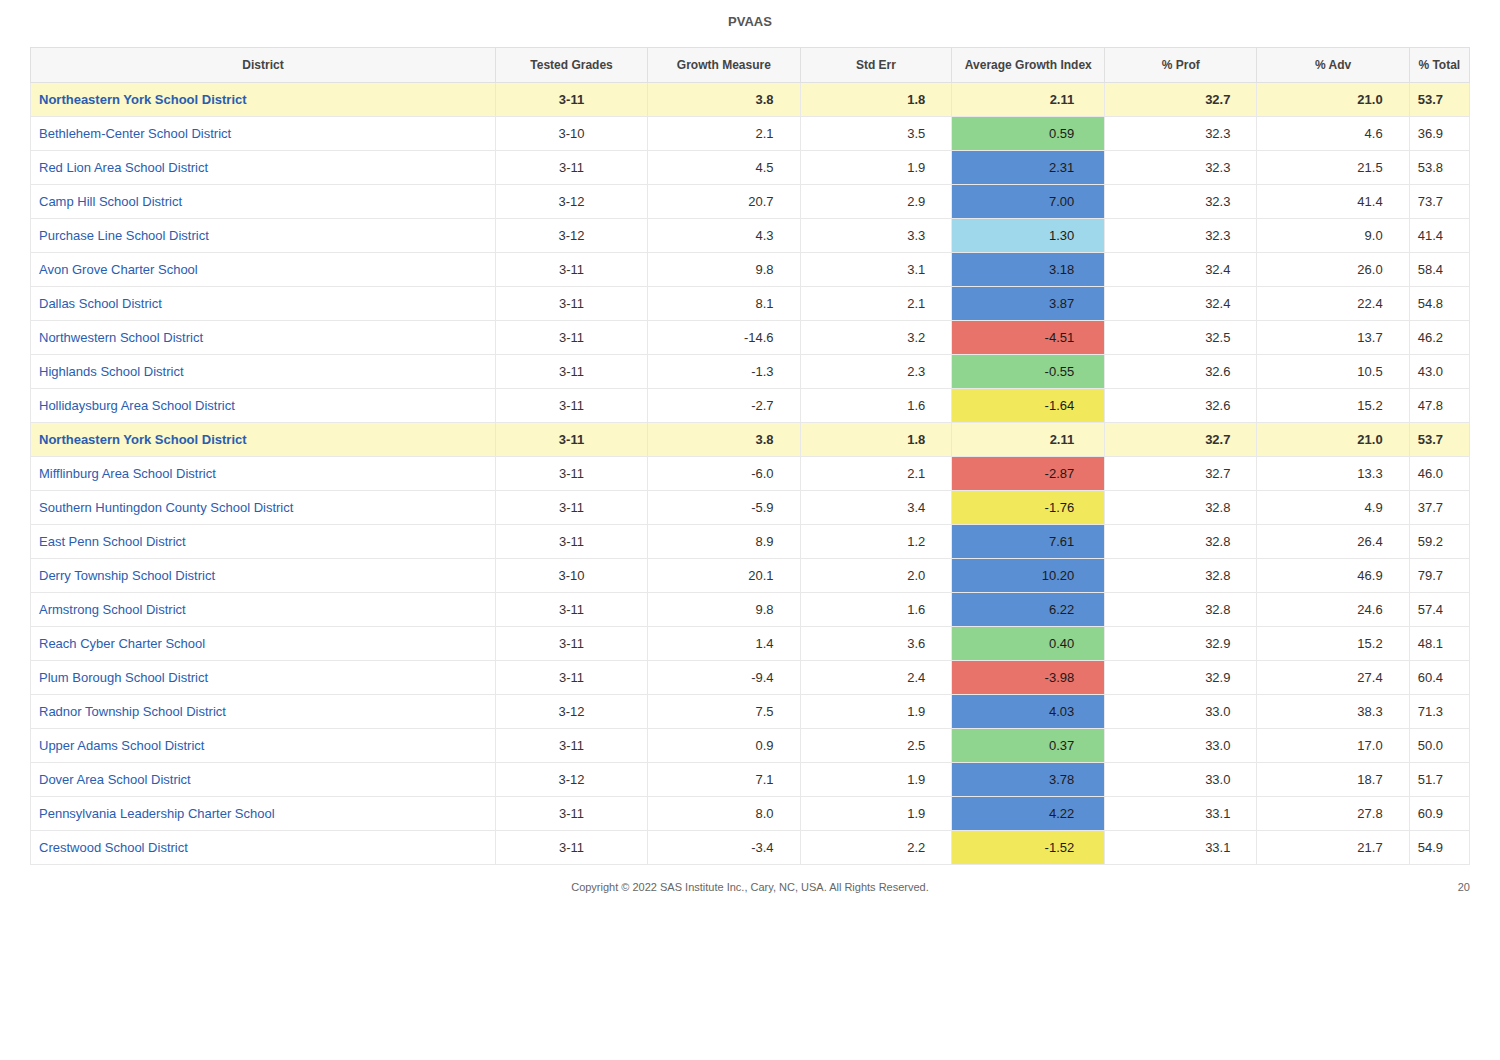PVAAS
| District | Tested Grades | Growth Measure | Std Err | Average Growth Index | % Prof | % Adv | % Total |
| --- | --- | --- | --- | --- | --- | --- | --- |
| Northeastern York School District | 3-11 | 3.8 | 1.8 | 2.11 | 32.7 | 21.0 | 53.7 |
| Bethlehem-Center School District | 3-10 | 2.1 | 3.5 | 0.59 | 32.3 | 4.6 | 36.9 |
| Red Lion Area School District | 3-11 | 4.5 | 1.9 | 2.31 | 32.3 | 21.5 | 53.8 |
| Camp Hill School District | 3-12 | 20.7 | 2.9 | 7.00 | 32.3 | 41.4 | 73.7 |
| Purchase Line School District | 3-12 | 4.3 | 3.3 | 1.30 | 32.3 | 9.0 | 41.4 |
| Avon Grove Charter School | 3-11 | 9.8 | 3.1 | 3.18 | 32.4 | 26.0 | 58.4 |
| Dallas School District | 3-11 | 8.1 | 2.1 | 3.87 | 32.4 | 22.4 | 54.8 |
| Northwestern School District | 3-11 | -14.6 | 3.2 | -4.51 | 32.5 | 13.7 | 46.2 |
| Highlands School District | 3-11 | -1.3 | 2.3 | -0.55 | 32.6 | 10.5 | 43.0 |
| Hollidaysburg Area School District | 3-11 | -2.7 | 1.6 | -1.64 | 32.6 | 15.2 | 47.8 |
| Northeastern York School District | 3-11 | 3.8 | 1.8 | 2.11 | 32.7 | 21.0 | 53.7 |
| Mifflinburg Area School District | 3-11 | -6.0 | 2.1 | -2.87 | 32.7 | 13.3 | 46.0 |
| Southern Huntingdon County School District | 3-11 | -5.9 | 3.4 | -1.76 | 32.8 | 4.9 | 37.7 |
| East Penn School District | 3-11 | 8.9 | 1.2 | 7.61 | 32.8 | 26.4 | 59.2 |
| Derry Township School District | 3-10 | 20.1 | 2.0 | 10.20 | 32.8 | 46.9 | 79.7 |
| Armstrong School District | 3-11 | 9.8 | 1.6 | 6.22 | 32.8 | 24.6 | 57.4 |
| Reach Cyber Charter School | 3-11 | 1.4 | 3.6 | 0.40 | 32.9 | 15.2 | 48.1 |
| Plum Borough School District | 3-11 | -9.4 | 2.4 | -3.98 | 32.9 | 27.4 | 60.4 |
| Radnor Township School District | 3-12 | 7.5 | 1.9 | 4.03 | 33.0 | 38.3 | 71.3 |
| Upper Adams School District | 3-11 | 0.9 | 2.5 | 0.37 | 33.0 | 17.0 | 50.0 |
| Dover Area School District | 3-12 | 7.1 | 1.9 | 3.78 | 33.0 | 18.7 | 51.7 |
| Pennsylvania Leadership Charter School | 3-11 | 8.0 | 1.9 | 4.22 | 33.1 | 27.8 | 60.9 |
| Crestwood School District | 3-11 | -3.4 | 2.2 | -1.52 | 33.1 | 21.7 | 54.9 |
Copyright © 2022 SAS Institute Inc., Cary, NC, USA. All Rights Reserved. 20